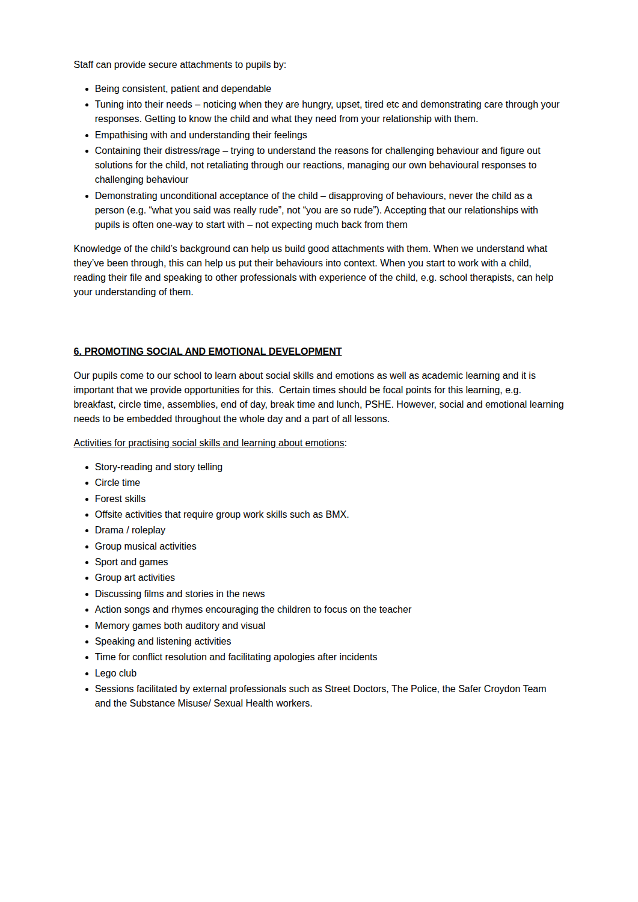Staff can provide secure attachments to pupils by:
Being consistent, patient and dependable
Tuning into their needs – noticing when they are hungry, upset, tired etc and demonstrating care through your responses. Getting to know the child and what they need from your relationship with them.
Empathising with and understanding their feelings
Containing their distress/rage – trying to understand the reasons for challenging behaviour and figure out solutions for the child, not retaliating through our reactions, managing our own behavioural responses to challenging behaviour
Demonstrating unconditional acceptance of the child – disapproving of behaviours, never the child as a person (e.g. “what you said was really rude”, not “you are so rude”). Accepting that our relationships with pupils is often one-way to start with – not expecting much back from them
Knowledge of the child’s background can help us build good attachments with them. When we understand what they’ve been through, this can help us put their behaviours into context. When you start to work with a child, reading their file and speaking to other professionals with experience of the child, e.g. school therapists, can help your understanding of them.
6. PROMOTING SOCIAL AND EMOTIONAL DEVELOPMENT
Our pupils come to our school to learn about social skills and emotions as well as academic learning and it is important that we provide opportunities for this. Certain times should be focal points for this learning, e.g. breakfast, circle time, assemblies, end of day, break time and lunch, PSHE. However, social and emotional learning needs to be embedded throughout the whole day and a part of all lessons.
Activities for practising social skills and learning about emotions:
Story-reading and story telling
Circle time
Forest skills
Offsite activities that require group work skills such as BMX.
Drama / roleplay
Group musical activities
Sport and games
Group art activities
Discussing films and stories in the news
Action songs and rhymes encouraging the children to focus on the teacher
Memory games both auditory and visual
Speaking and listening activities
Time for conflict resolution and facilitating apologies after incidents
Lego club
Sessions facilitated by external professionals such as Street Doctors, The Police, the Safer Croydon Team and the Substance Misuse/ Sexual Health workers.